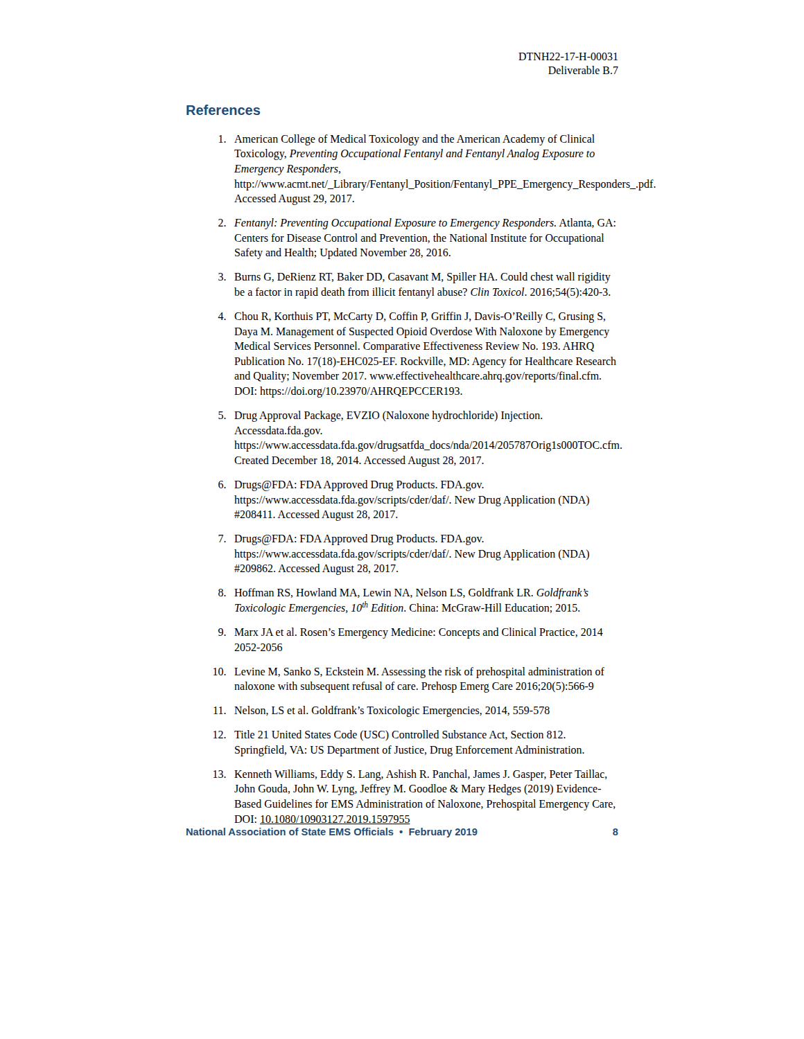DTNH22-17-H-00031
Deliverable B.7
References
American College of Medical Toxicology and the American Academy of Clinical Toxicology, Preventing Occupational Fentanyl and Fentanyl Analog Exposure to Emergency Responders, http://www.acmt.net/_Library/Fentanyl_Position/Fentanyl_PPE_Emergency_Responders_.pdf. Accessed August 29, 2017.
Fentanyl: Preventing Occupational Exposure to Emergency Responders. Atlanta, GA: Centers for Disease Control and Prevention, the National Institute for Occupational Safety and Health; Updated November 28, 2016.
Burns G, DeRienz RT, Baker DD, Casavant M, Spiller HA. Could chest wall rigidity be a factor in rapid death from illicit fentanyl abuse? Clin Toxicol. 2016;54(5):420-3.
Chou R, Korthuis PT, McCarty D, Coffin P, Griffin J, Davis-O’Reilly C, Grusing S, Daya M. Management of Suspected Opioid Overdose With Naloxone by Emergency Medical Services Personnel. Comparative Effectiveness Review No. 193. AHRQ Publication No. 17(18)-EHC025-EF. Rockville, MD: Agency for Healthcare Research and Quality; November 2017. www.effectivehealthcare.ahrq.gov/reports/final.cfm.
DOI: https://doi.org/10.23970/AHRQEPCCER193.
Drug Approval Package, EVZIO (Naloxone hydrochloride) Injection. Accessdata.fda.gov. https://www.accessdata.fda.gov/drugsatfda_docs/nda/2014/205787Orig1s000TOC.cfm. Created December 18, 2014. Accessed August 28, 2017.
Drugs@FDA: FDA Approved Drug Products. FDA.gov. https://www.accessdata.fda.gov/scripts/cder/daf/. New Drug Application (NDA) #208411. Accessed August 28, 2017.
Drugs@FDA: FDA Approved Drug Products. FDA.gov. https://www.accessdata.fda.gov/scripts/cder/daf/. New Drug Application (NDA) #209862. Accessed August 28, 2017.
Hoffman RS, Howland MA, Lewin NA, Nelson LS, Goldfrank LR. Goldfrank’s Toxicologic Emergencies, 10th Edition. China: McGraw-Hill Education; 2015.
Marx JA et al. Rosen’s Emergency Medicine: Concepts and Clinical Practice, 2014 2052-2056
Levine M, Sanko S, Eckstein M. Assessing the risk of prehospital administration of naloxone with subsequent refusal of care. Prehosp Emerg Care 2016;20(5):566-9
Nelson, LS et al. Goldfrank’s Toxicologic Emergencies, 2014, 559-578
Title 21 United States Code (USC) Controlled Substance Act, Section 812. Springfield, VA: US Department of Justice, Drug Enforcement Administration.
Kenneth Williams, Eddy S. Lang, Ashish R. Panchal, James J. Gasper, Peter Taillac, John Gouda, John W. Lyng, Jeffrey M. Goodloe & Mary Hedges (2019) Evidence-Based Guidelines for EMS Administration of Naloxone, Prehospital Emergency Care,
DOI: 10.1080/10903127.2019.1597955
National Association of State EMS Officials • February 2019 8